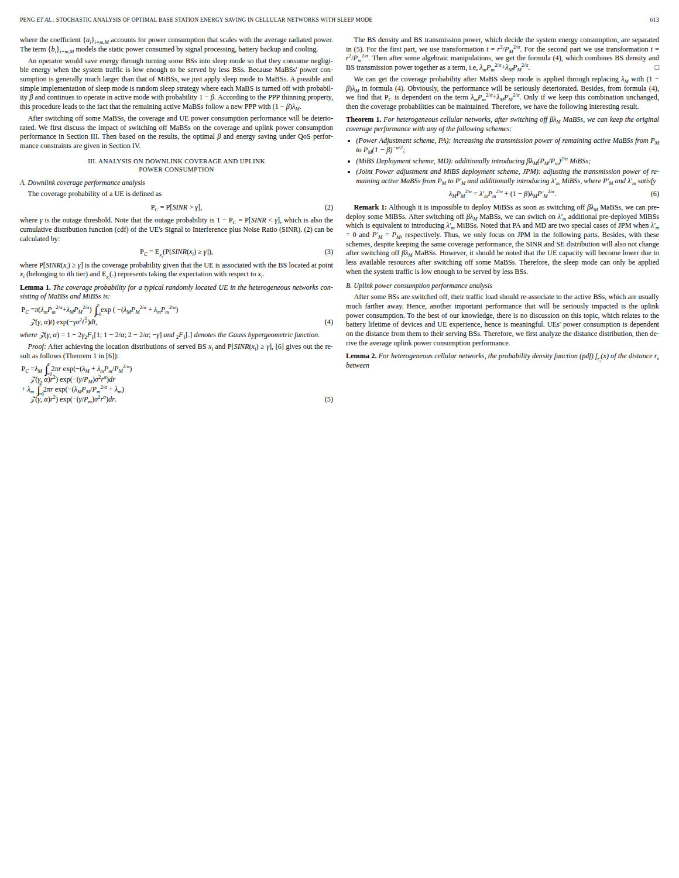PENG et al.: STOCHASTIC ANALYSIS OF OPTIMAL BASE STATION ENERGY SAVING IN CELLULAR NETWORKS WITH SLEEP MODE
613
where the coefficient {ai}i=m,M accounts for power consumption that scales with the average radiated power. The term {bi}i=m,M models the static power consumed by signal processing, battery backup and cooling.
An operator would save energy through turning some BSs into sleep mode so that they consume negligible energy when the system traffic is low enough to be served by less BSs. Because MaBSs' power consumption is generally much larger than that of MiBSs, we just apply sleep mode to MaBSs. A possible and simple implementation of sleep mode is random sleep strategy where each MaBS is turned off with probability β and continues to operate in active mode with probability 1 − β. According to the PPP thinning property, this procedure leads to the fact that the remaining active MaBSs follow a new PPP with (1 − β)λM.
After switching off some MaBSs, the coverage and UE power consumption performance will be deteriorated. We first discuss the impact of switching off MaBSs on the coverage and uplink power consumption performance in Section III. Then based on the results, the optimal β and energy saving under QoS performance constraints are given in Section IV.
III. Analysis on Downlink Coverage and Uplink
Power Consumption
A. Downlink coverage performance analysis
The coverage probability of a UE is defined as
PC = P[SINR > γ], (2)
where γ is the outage threshold. Note that the outage probability is 1 − PC = P[SINR < γ], which is also the cumulative distribution function (cdf) of the UE's Signal to Interference plus Noise Ratio (SINR). (2) can be calculated by:
PC = Exi(P[SINR(xi) ≥ γ]), (3)
where P[SINR(xi) ≥ γ] is the coverage probability given that the UE is associated with the BS located at point xi (belonging to ith tier) and Exi(.) represents taking the expectation with respect to xi.
Lemma 1. The coverage probability for a typical randomly located UE in the heterogeneous networks consisting of MaBSs and MiBSs is:
PC =π(λmPm2/α+λMPM2/α) ∫∞t=0 exp ( −(λMPM2/α + λmPm2/α)
𝒵(γ, α)t) exp(−γσ2tα 2)dt,
(4)
where 𝒵(γ, α) = 1 − 2γ2F1[1; 1 − 2/α; 2 − 2/α; −γ] and 2F1[.] denotes the Gauss hypergeometric function.
Proof: After achieving the location distributions of served BS xi and P[SINR(xi) ≥ γ], [6] gives out the result as follows (Theorem 1 in [6]):
PC =λM ∫∞r=0 2πr exp(−(λM + λmPm/PM2/α)
𝒵(γ, α)r2) exp(−(γ/PM)σ2rα)dr
+ λm ∫∞r=0 2πr exp(−(λMPM/Pm2/α + λm)
𝒵(γ, α)r2) exp(−(γ/Pm)σ2rα)dr.
(5)
The BS density and BS transmission power, which decide the system energy consumption, are separated in (5). For the first part, we use transformation t = r2/PM2/α. For the second part we use transformation t = r2/Pm2/α. Then after some algebraic manipulations, we get the formula (4), which combines BS density and BS transmission power together as a term, i.e, λmPm2/α+λMPM2/α. □
We can get the coverage probability after MaBS sleep mode is applied through replacing λM with (1 − β)λM in formula (4). Obviously, the performance will be seriously deteriorated. Besides, from formula (4), we find that PC is dependent on the term λmPm2/α+λMPM2/α. Only if we keep this combination unchanged, then the coverage probabilities can be maintained. Therefore, we have the following interesting result.
Theorem 1. For heterogeneous cellular networks, after switching off βλM MaBSs, we can keep the original coverage performance with any of the following schemes:
(Power Adjustment scheme, PA): increasing the transmission power of remaining active MaBSs from PM to PM(1 − β)−α/2;
(MiBS Deployment scheme, MD): additionally introducing βλM(PM/Pm)2/α MiBSs;
(Joint Power adjustment and MiBS deployment scheme, JPM): adjusting the transmission power of remaining active MaBSs from PM to P′M and additionally introducing λ′m MiBSs, where P′M and λ′m satisfy
λMPM2/α = λ′mPm2/α + (1 − β)λMP′M2/α. (6)
Remark 1: Although it is impossible to deploy MiBSs as soon as switching off βλM MaBSs, we can pre-deploy some MiBSs. After switching off βλM MaBSs, we can switch on λ′m additional pre-deployed MiBSs which is equivalent to introducing λ′m MiBSs. Noted that PA and MD are two special cases of JPM when λ′m = 0 and P′M = PM, respectively. Thus, we only focus on JPM in the following parts. Besides, with these schemes, despite keeping the same coverage performance, the SINR and SE distribution will also not change after switching off βλM MaBSs. However, it should be noted that the UE capacity will become lower due to less available resources after switching off some MaBSs. Therefore, the sleep mode can only be applied when the system traffic is low enough to be served by less BSs.
B. Uplink power consumption performance analysis
After some BSs are switched off, their traffic load should re-associate to the active BSs, which are usually much farther away. Hence, another important performance that will be seriously impacted is the uplink power consumption. To the best of our knowledge, there is no discussion on this topic, which relates to the battery lifetime of devices and UE experience, hence is meaningful. UEs' power consumption is dependent on the distance from them to their serving BSs. Therefore, we first analyze the distance distribution, then derive the average uplink power consumption performance.
Lemma 2. For heterogeneous cellular networks, the probability density function (pdf) frs(x) of the distance rs between